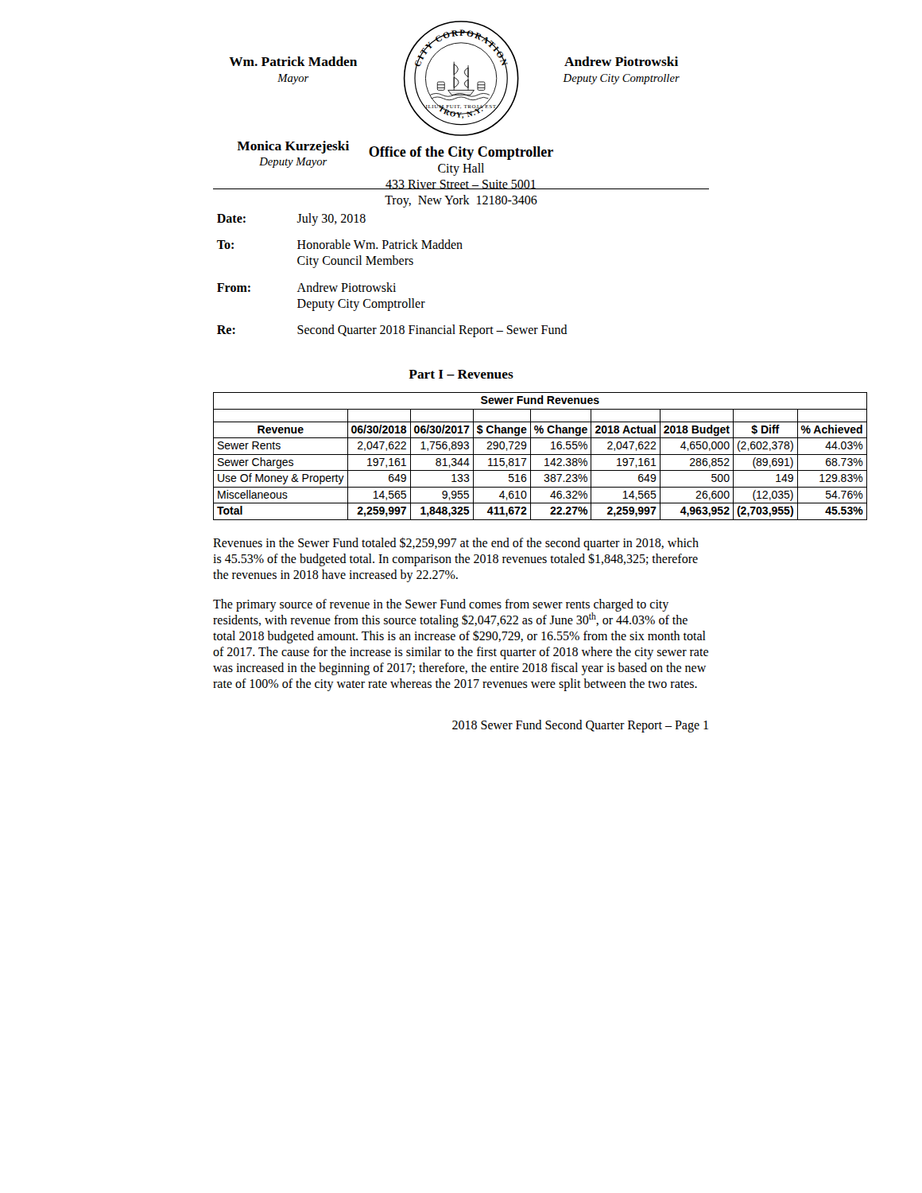CITY CORPORATION TROY, N.Y. ILIUM FUIT, TROJA EST
Wm. Patrick Madden
Mayor
Andrew Piotrowski
Deputy City Comptroller
Monica Kurzejeski
Deputy Mayor
Office of the City Comptroller
City Hall
433 River Street – Suite 5001
Troy, New York 12180-3406
| Date: | July 30, 2018 |
| To: | Honorable Wm. Patrick Madden City Council Members |
| From: | Andrew Piotrowski Deputy City Comptroller |
| Re: | Second Quarter 2018 Financial Report – Sewer Fund |
Part I – Revenues
| Sewer Fund Revenues |
| Revenue | 06/30/2018 | 06/30/2017 | $ Change | % Change | 2018 Actual | 2018 Budget | $ Diff | % Achieved |
| Sewer Rents | 2,047,622 | 1,756,893 | 290,729 | 16.55% | 2,047,622 | 4,650,000 | (2,602,378) | 44.03% |
| Sewer Charges | 197,161 | 81,344 | 115,817 | 142.38% | 197,161 | 286,852 | (89,691) | 68.73% |
| Use Of Money & Property | 649 | 133 | 516 | 387.23% | 649 | 500 | 149 | 129.83% |
| Miscellaneous | 14,565 | 9,955 | 4,610 | 46.32% | 14,565 | 26,600 | (12,035) | 54.76% |
| Total | 2,259,997 | 1,848,325 | 411,672 | 22.27% | 2,259,997 | 4,963,952 | (2,703,955) | 45.53% |
Revenues in the Sewer Fund totaled $2,259,997 at the end of the second quarter in 2018, which is 45.53% of the budgeted total. In comparison the 2018 revenues totaled $1,848,325; therefore the revenues in 2018 have increased by 22.27%.
The primary source of revenue in the Sewer Fund comes from sewer rents charged to city residents, with revenue from this source totaling $2,047,622 as of June 30th, or 44.03% of the total 2018 budgeted amount. This is an increase of $290,729, or 16.55% from the six month total of 2017. The cause for the increase is similar to the first quarter of 2018 where the city sewer rate was increased in the beginning of 2017; therefore, the entire 2018 fiscal year is based on the new rate of 100% of the city water rate whereas the 2017 revenues were split between the two rates.
2018 Sewer Fund Second Quarter Report – Page 1